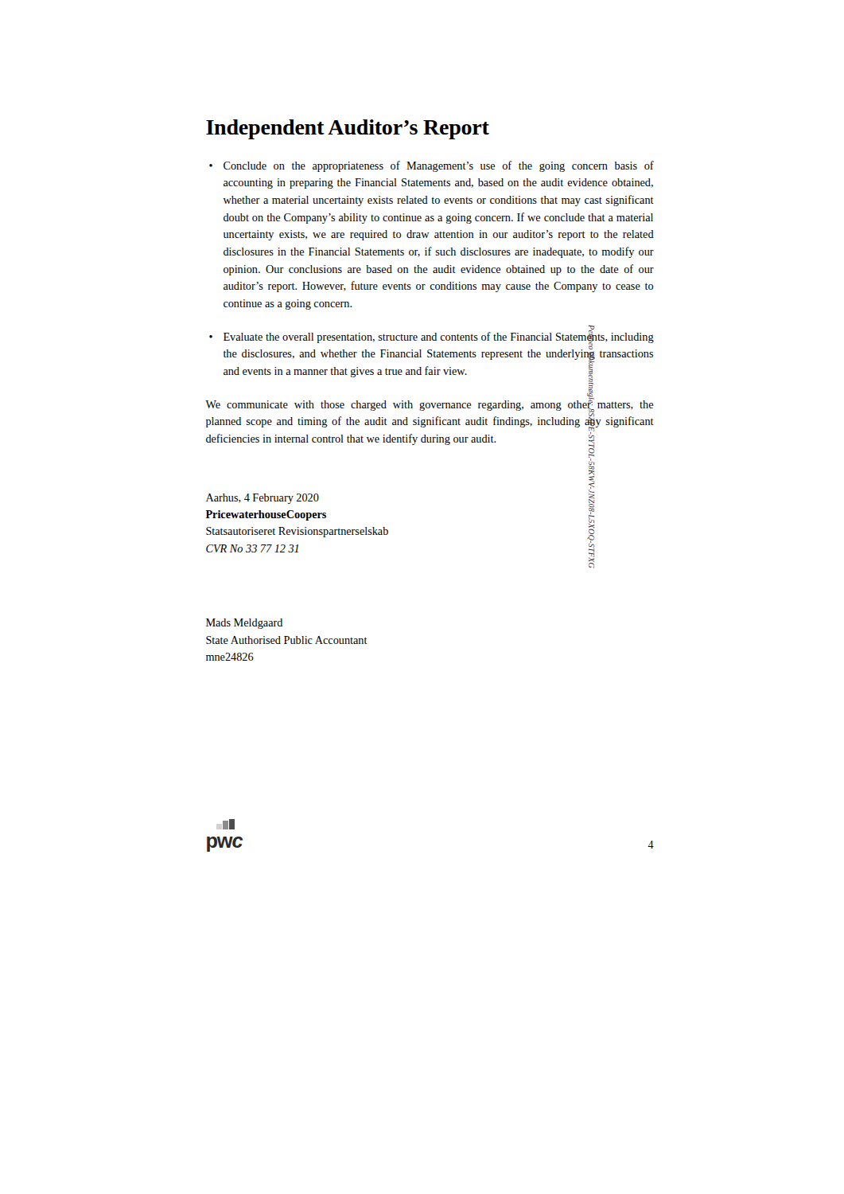Independent Auditor’s Report
Conclude on the appropriateness of Management’s use of the going concern basis of accounting in preparing the Financial Statements and, based on the audit evidence obtained, whether a material uncertainty exists related to events or conditions that may cast significant doubt on the Company’s ability to continue as a going concern. If we conclude that a material uncertainty exists, we are required to draw attention in our auditor’s report to the related disclosures in the Financial Statements or, if such disclosures are inadequate, to modify our opinion. Our conclusions are based on the audit evidence obtained up to the date of our auditor’s report. However, future events or conditions may cause the Company to cease to continue as a going concern.
Evaluate the overall presentation, structure and contents of the Financial Statements, including the disclosures, and whether the Financial Statements represent the underlying transactions and events in a manner that gives a true and fair view.
We communicate with those charged with governance regarding, among other matters, the planned scope and timing of the audit and significant audit findings, including any significant deficiencies in internal control that we identify during our audit.
Aarhus, 4 February 2020
PricewaterhouseCoopers
Statsautoriseret Revisionspartnerselskab
CVR No 33 77 12 31
Mads Meldgaard
State Authorised Public Accountant
mne24826
Penneo dokumentnøgle: 8SZPE-SYTOL-58KWV-JNZ08-L5XOQ-STFXG
pwc
4